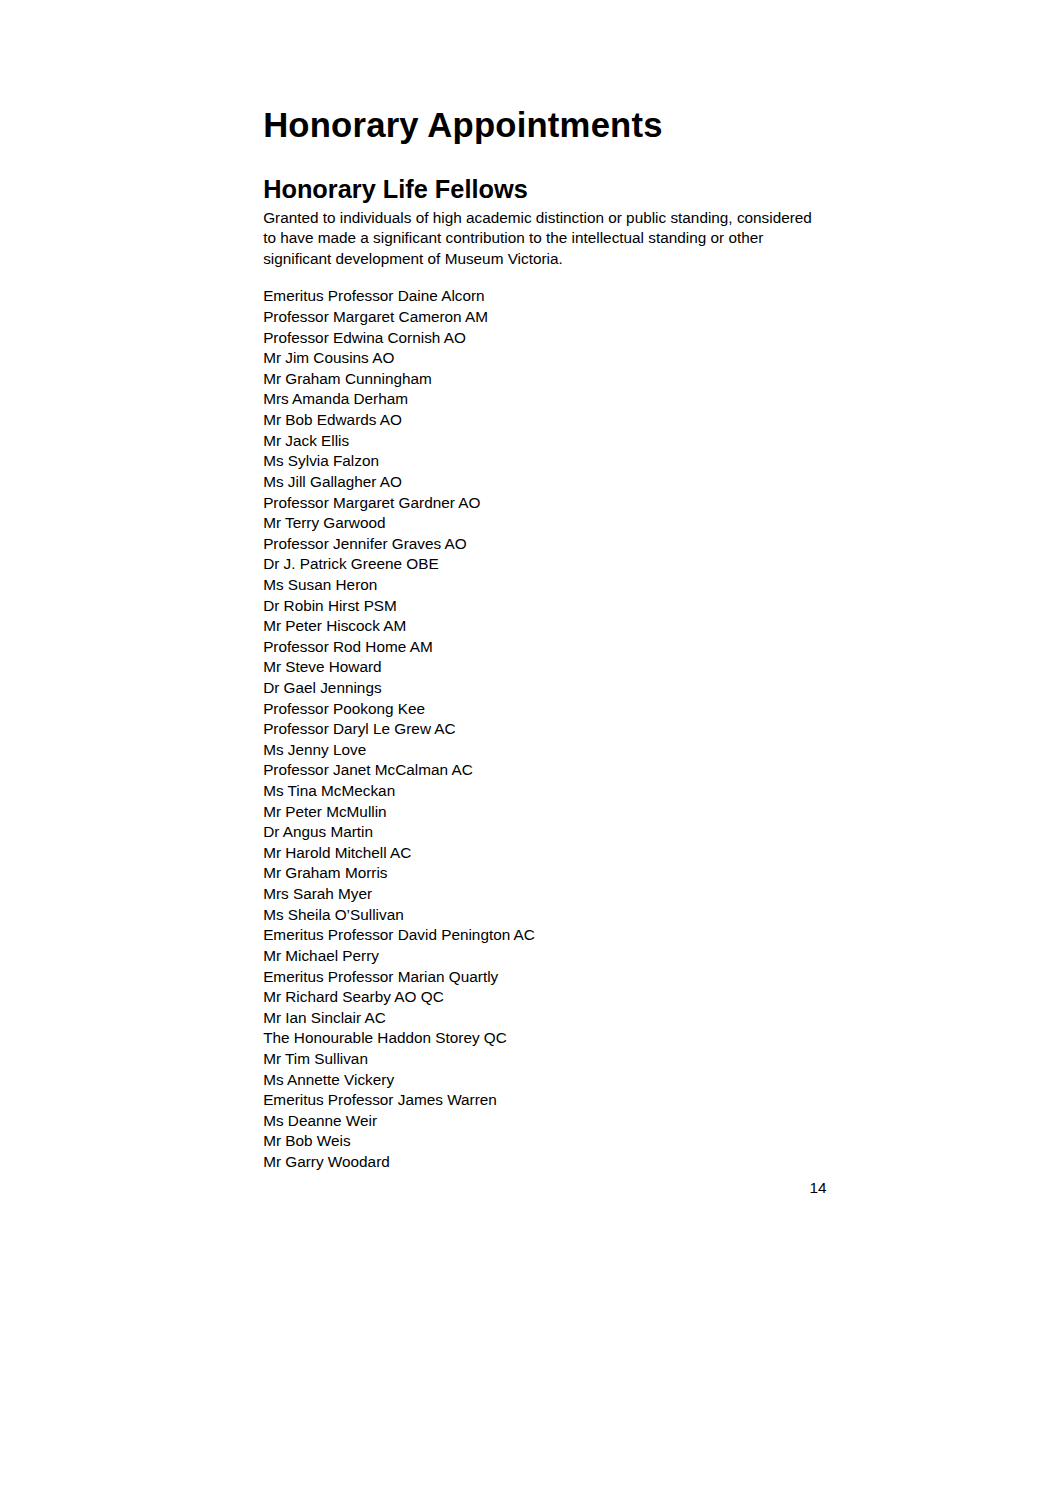Honorary Appointments
Honorary Life Fellows
Granted to individuals of high academic distinction or public standing, considered to have made a significant contribution to the intellectual standing or other significant development of Museum Victoria.
Emeritus Professor Daine Alcorn
Professor Margaret Cameron AM
Professor Edwina Cornish AO
Mr Jim Cousins AO
Mr Graham Cunningham
Mrs Amanda Derham
Mr Bob Edwards AO
Mr Jack Ellis
Ms Sylvia Falzon
Ms Jill Gallagher AO
Professor Margaret Gardner AO
Mr Terry Garwood
Professor Jennifer Graves AO
Dr J. Patrick Greene OBE
Ms Susan Heron
Dr Robin Hirst PSM
Mr Peter Hiscock AM
Professor Rod Home AM
Mr Steve Howard
Dr Gael Jennings
Professor Pookong Kee
Professor Daryl Le Grew AC
Ms Jenny Love
Professor Janet McCalman AC
Ms Tina McMeckan
Mr Peter McMullin
Dr Angus Martin
Mr Harold Mitchell AC
Mr Graham Morris
Mrs Sarah Myer
Ms Sheila O’Sullivan
Emeritus Professor David Penington AC
Mr Michael Perry
Emeritus Professor Marian Quartly
Mr Richard Searby AO QC
Mr Ian Sinclair AC
The Honourable Haddon Storey QC
Mr Tim Sullivan
Ms Annette Vickery
Emeritus Professor James Warren
Ms Deanne Weir
Mr Bob Weis
Mr Garry Woodard
14